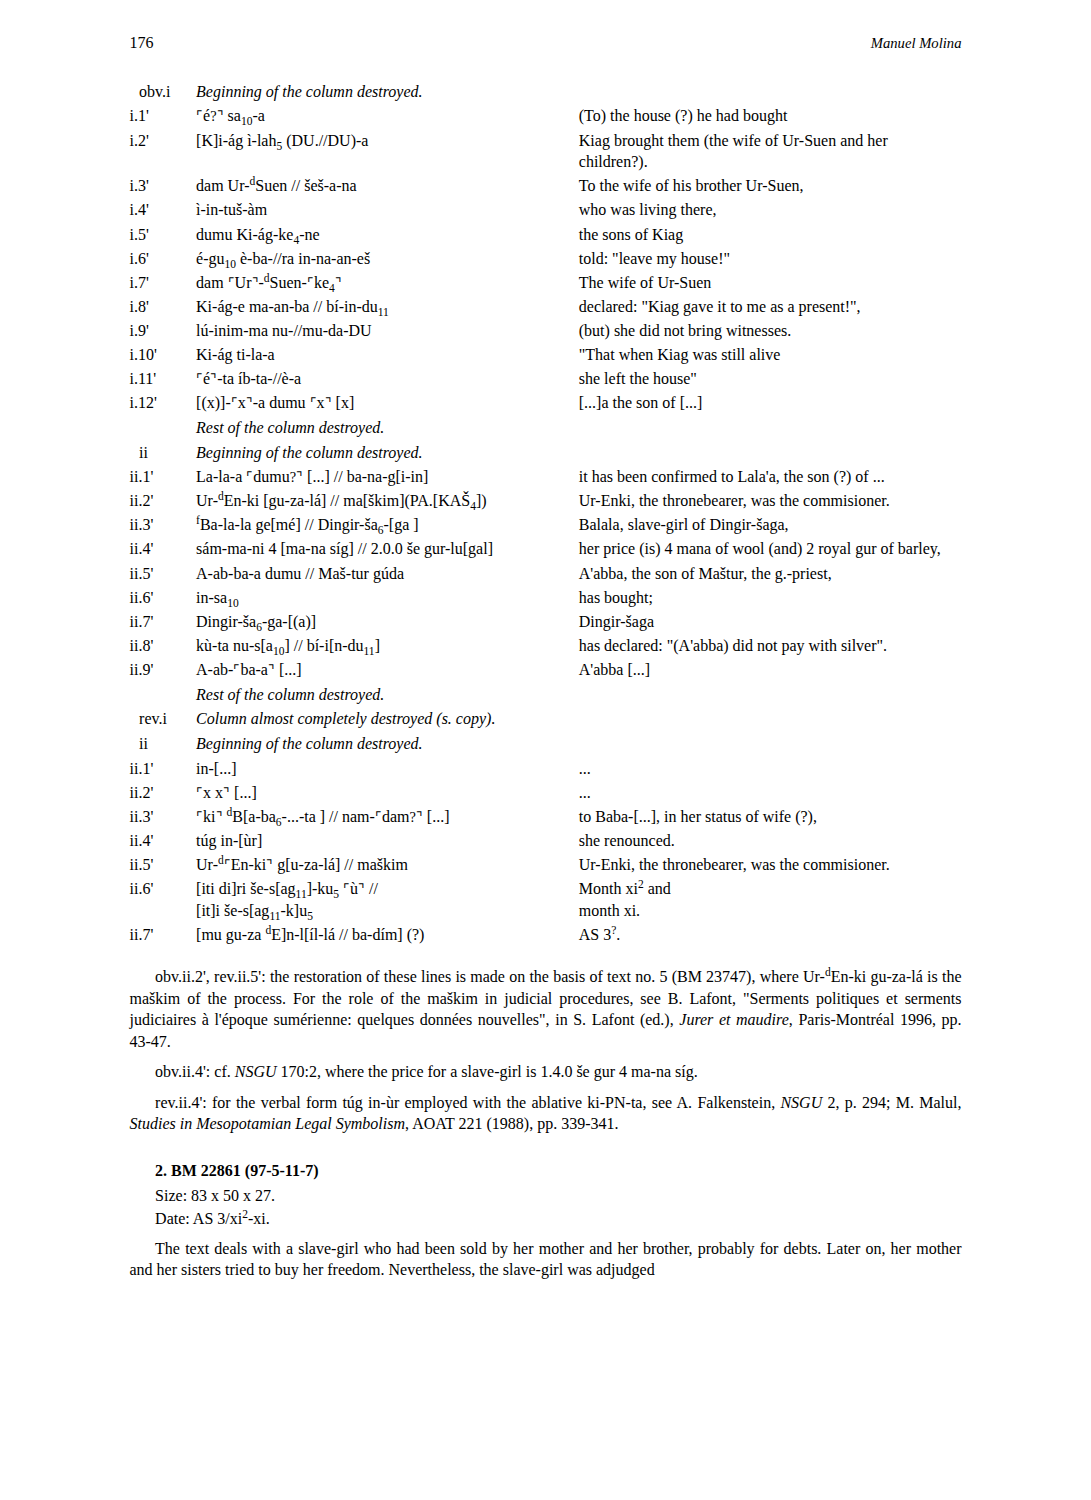176 Manuel Molina
| obv.i | Beginning of the column destroyed. | |
| i.1' | ⌜ é ?⌝ sa 10 -a | (To) the house (?) he had bought |
| i.2' | [K]i-ág ì-lah 5 (DU.//DU)-a | Kiag brought them (the wife of Ur-Suen and her children?). |
| i.3' | dam Ur- d Suen // šeš-a-na | To the wife of his brother Ur-Suen, |
| i.4' | ì-in-tuš-àm | who was living there, |
| i.5' | dumu Ki-ág-ke 4 -ne | the sons of Kiag |
| i.6' | é-gu 10 è-ba-//ra in-na-an-eš | told: "leave my house!" |
| i.7' | dam ⌜ Ur ⌝ - d Suen- ⌜ ke 4 ⌝ | The wife of Ur-Suen |
| i.8' | Ki-ág-e ma-an-ba // bí-in-du 11 | declared: "Kiag gave it to me as a present!", |
| i.9' | lú-inim-ma nu-//mu-da-DU | (but) she did not bring witnesses. |
| i.10' | Ki-ág ti-la-a | "That when Kiag was still alive |
| i.11' | ⌜ é ⌝ -ta íb-ta-//è-a | she left the house" |
| i.12' | [(x)]- ⌜ x ⌝ -a dumu ⌜ x ⌝ [x] | [...]a the son of [...] |
| | Rest of the column destroyed. | |
| ii | Beginning of the column destroyed. | |
| ii.1' | La-la-a ⌜ dumu ?⌝ [...] // ba-na-g[i-in] | it has been confirmed to Lala'a, the son (?) of ... |
| ii.2' | Ur- d En-ki [gu-za-lá] // ma[škim](PA.[KAŠ 4 ]) | Ur-Enki, the thronebearer, was the commisioner. |
| ii.3' | f Ba-la-la ge[mé] // Dingir-ša 6 -[ga ] | Balala, slave-girl of Dingir-šaga, |
| ii.4' | sám-ma-ni 4 [ma-na síg] // 2.0.0 še gur-lu[gal] | her price (is) 4 mana of wool (and) 2 royal gur of barley, |
| ii.5' | A-ab-ba-a dumu // Maš-tur gúda | A'abba, the son of Maštur, the g.-priest, |
| ii.6' | in-sa 10 | has bought; |
| ii.7' | Dingir-ša 6 -ga-[(a)] | Dingir-šaga |
| ii.8' | kù-ta nu-s[a 10 ] // bí-i[n-du 11 ] | has declared: "(A'abba) did not pay with silver". |
| ii.9' | A-ab- ⌜ ba-a ⌝ [...] | A'abba [...] |
| | Rest of the column destroyed. | |
| rev.i | Column almost completely destroyed (s. copy). | |
| ii | Beginning of the column destroyed. | |
| ii.1' | in-[...] | ... |
| ii.2' | ⌜ x x ⌝ [...] | ... |
| ii.3' | ⌜ ki ⌝ d B[a-ba 6 -...-ta ] // nam- ⌜ dam ?⌝ [...] | to Baba-[...], in her status of wife (?), |
| ii.4' | túg in-[ùr] | she renounced. |
| ii.5' | Ur- d ⌜ En-ki ⌝ g[u-za-lá] // maškim | Ur-Enki, the thronebearer, was the commisioner. |
| ii.6' | [iti di]ri še-s[ag 11 ]-ku 5 ⌜ ù ⌝ // [it]i še-s[ag 11 -k]u 5 | Month xi 2 and month xi. |
| ii.7' | [mu gu-za d E]n-l[íl-lá // ba-dím] (?) | AS 3 ? . |
obv.ii.2', rev.ii.5': the restoration of these lines is made on the basis of text no. 5 (BM 23747), where Ur-dEn-ki gu-za-lá is the maškim of the process. For the role of the maškim in judicial procedures, see B. Lafont, "Serments politiques et serments judiciaires à l'époque sumérienne: quelques données nouvelles", in S. Lafont (ed.), Jurer et maudire, Paris-Montréal 1996, pp. 43-47.
obv.ii.4': cf. NSGU 170:2, where the price for a slave-girl is 1.4.0 še gur 4 ma-na síg.
rev.ii.4': for the verbal form túg in-ùr employed with the ablative ki-PN-ta, see A. Falkenstein, NSGU 2, p. 294; M. Malul, Studies in Mesopotamian Legal Symbolism, AOAT 221 (1988), pp. 339-341.
2. BM 22861 (97-5-11-7)
Size: 83 x 50 x 27.
Date: AS 3/xi2-xi.
The text deals with a slave-girl who had been sold by her mother and her brother, probably for debts. Later on, her mother and her sisters tried to buy her freedom. Nevertheless, the slave-girl was adjudged